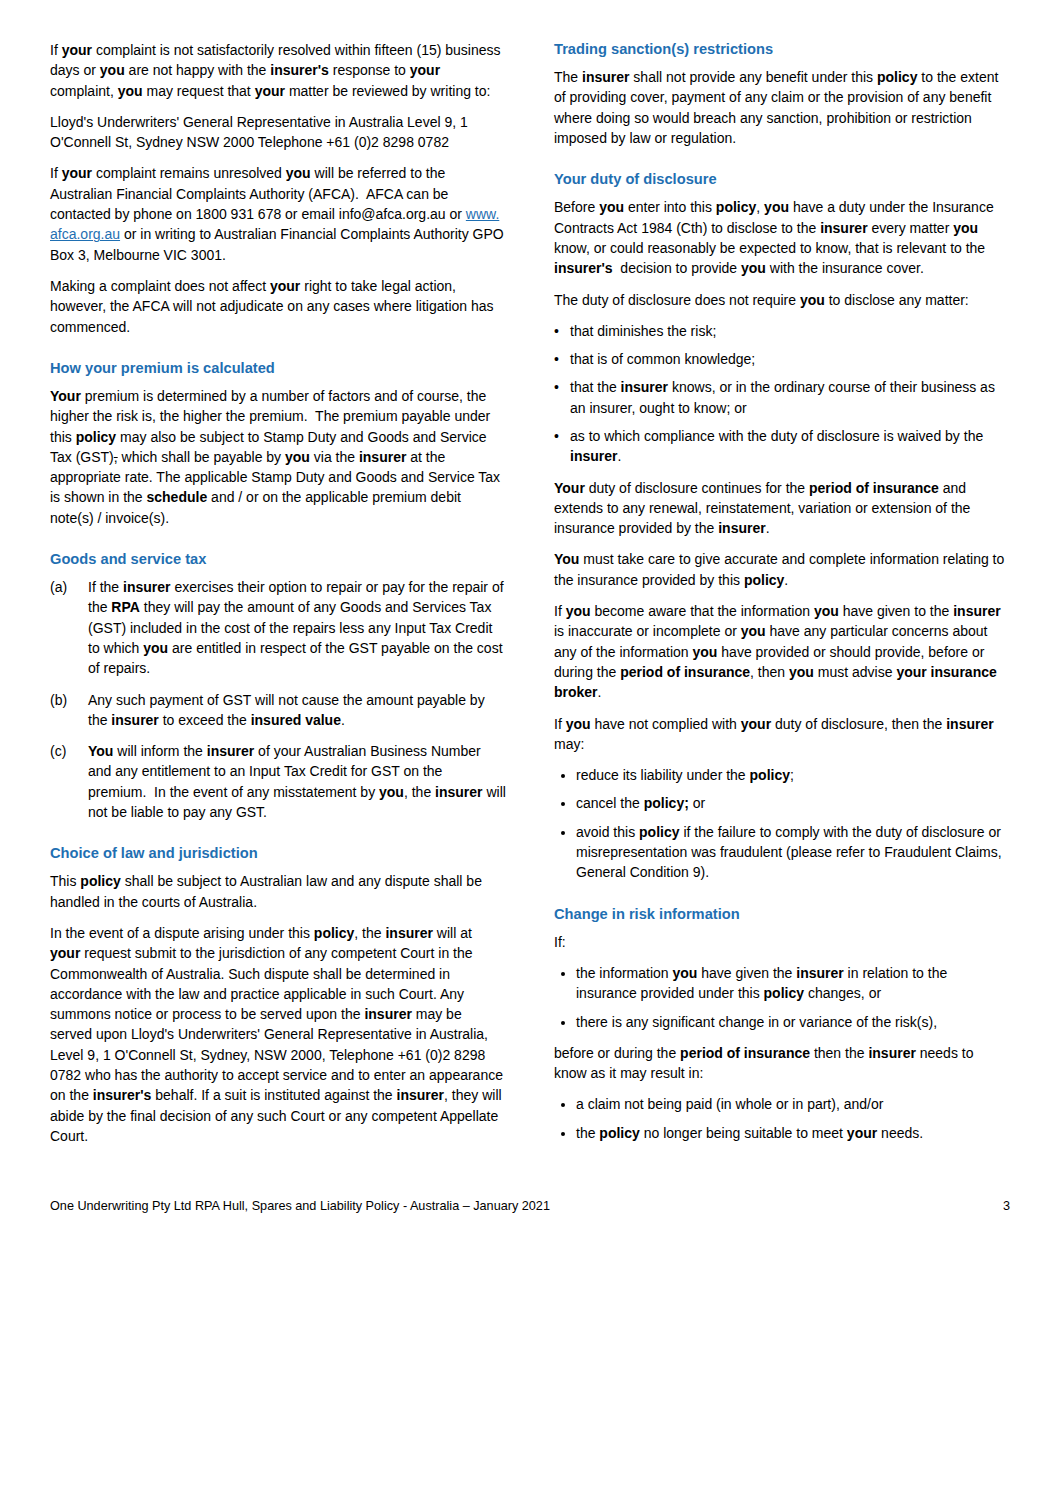If your complaint is not satisfactorily resolved within fifteen (15) business days or you are not happy with the insurer's response to your complaint, you may request that your matter be reviewed by writing to:
Lloyd's Underwriters' General Representative in Australia Level 9, 1 O'Connell St, Sydney NSW 2000 Telephone +61 (0)2 8298 0782
If your complaint remains unresolved you will be referred to the Australian Financial Complaints Authority (AFCA). AFCA can be contacted by phone on 1800 931 678 or email info@afca.org.au or www.afca.org.au or in writing to Australian Financial Complaints Authority GPO Box 3, Melbourne VIC 3001.
Making a complaint does not affect your right to take legal action, however, the AFCA will not adjudicate on any cases where litigation has commenced.
How your premium is calculated
Your premium is determined by a number of factors and of course, the higher the risk is, the higher the premium. The premium payable under this policy may also be subject to Stamp Duty and Goods and Service Tax (GST), which shall be payable by you via the insurer at the appropriate rate. The applicable Stamp Duty and Goods and Service Tax is shown in the schedule and / or on the applicable premium debit note(s) / invoice(s).
Goods and service tax
(a) If the insurer exercises their option to repair or pay for the repair of the RPA they will pay the amount of any Goods and Services Tax (GST) included in the cost of the repairs less any Input Tax Credit to which you are entitled in respect of the GST payable on the cost of repairs.
(b) Any such payment of GST will not cause the amount payable by the insurer to exceed the insured value.
(c) You will inform the insurer of your Australian Business Number and any entitlement to an Input Tax Credit for GST on the premium. In the event of any misstatement by you, the insurer will not be liable to pay any GST.
Choice of law and jurisdiction
This policy shall be subject to Australian law and any dispute shall be handled in the courts of Australia.
In the event of a dispute arising under this policy, the insurer will at your request submit to the jurisdiction of any competent Court in the Commonwealth of Australia. Such dispute shall be determined in accordance with the law and practice applicable in such Court. Any summons notice or process to be served upon the insurer may be served upon Lloyd's Underwriters' General Representative in Australia, Level 9, 1 O'Connell St, Sydney, NSW 2000, Telephone +61 (0)2 8298 0782 who has the authority to accept service and to enter an appearance on the insurer's behalf. If a suit is instituted against the insurer, they will abide by the final decision of any such Court or any competent Appellate Court.
Trading sanction(s) restrictions
The insurer shall not provide any benefit under this policy to the extent of providing cover, payment of any claim or the provision of any benefit where doing so would breach any sanction, prohibition or restriction imposed by law or regulation.
Your duty of disclosure
Before you enter into this policy, you have a duty under the Insurance Contracts Act 1984 (Cth) to disclose to the insurer every matter you know, or could reasonably be expected to know, that is relevant to the insurer's decision to provide you with the insurance cover.
The duty of disclosure does not require you to disclose any matter:
that diminishes the risk;
that is of common knowledge;
that the insurer knows, or in the ordinary course of their business as an insurer, ought to know; or
as to which compliance with the duty of disclosure is waived by the insurer.
Your duty of disclosure continues for the period of insurance and extends to any renewal, reinstatement, variation or extension of the insurance provided by the insurer.
You must take care to give accurate and complete information relating to the insurance provided by this policy.
If you become aware that the information you have given to the insurer is inaccurate or incomplete or you have any particular concerns about any of the information you have provided or should provide, before or during the period of insurance, then you must advise your insurance broker.
If you have not complied with your duty of disclosure, then the insurer may:
reduce its liability under the policy;
cancel the policy; or
avoid this policy if the failure to comply with the duty of disclosure or misrepresentation was fraudulent (please refer to Fraudulent Claims, General Condition 9).
Change in risk information
If:
the information you have given the insurer in relation to the insurance provided under this policy changes, or
there is any significant change in or variance of the risk(s),
before or during the period of insurance then the insurer needs to know as it may result in:
a claim not being paid (in whole or in part), and/or
the policy no longer being suitable to meet your needs.
One Underwriting Pty Ltd RPA Hull, Spares and Liability Policy - Australia – January 2021 3